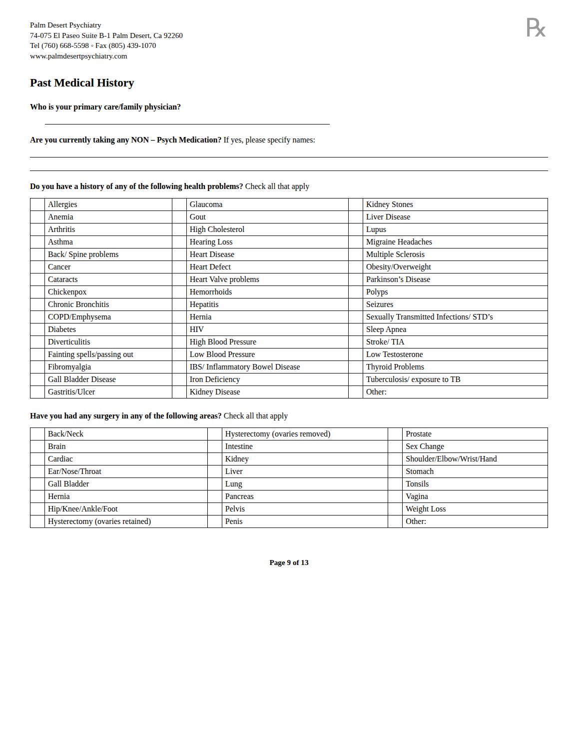℞
Palm Desert Psychiatry
74-075 El Paseo Suite B-1 Palm Desert, Ca 92260
Tel (760) 668-5598 ◦ Fax (805) 439-1070
www.palmdesertpsychiatry.com
Past Medical History
Who is your primary care/family physician?
Are you currently taking any NON – Psych Medication? If yes, please specify names:
Do you have a history of any of the following health problems? Check all that apply
| | Allergies | | Glaucoma | | Kidney Stones |
| | Anemia | | Gout | | Liver Disease |
| | Arthritis | | High Cholesterol | | Lupus |
| | Asthma | | Hearing Loss | | Migraine Headaches |
| | Back/ Spine problems | | Heart Disease | | Multiple Sclerosis |
| | Cancer | | Heart Defect | | Obesity/Overweight |
| | Cataracts | | Heart Valve problems | | Parkinson’s Disease |
| | Chickenpox | | Hemorrhoids | | Polyps |
| | Chronic Bronchitis | | Hepatitis | | Seizures |
| | COPD/Emphysema | | Hernia | | Sexually Transmitted Infections/ STD’s |
| | Diabetes | | HIV | | Sleep Apnea |
| | Diverticulitis | | High Blood Pressure | | Stroke/ TIA |
| | Fainting spells/passing out | | Low Blood Pressure | | Low Testosterone |
| | Fibromyalgia | | IBS/ Inflammatory Bowel Disease | | Thyroid Problems |
| | Gall Bladder Disease | | Iron Deficiency | | Tuberculosis/ exposure to TB |
| | Gastritis/Ulcer | | Kidney Disease | | Other: |
Have you had any surgery in any of the following areas? Check all that apply
| | Back/Neck | | Hysterectomy (ovaries removed) | | Prostate |
| | Brain | | Intestine | | Sex Change |
| | Cardiac | | Kidney | | Shoulder/Elbow/Wrist/Hand |
| | Ear/Nose/Throat | | Liver | | Stomach |
| | Gall Bladder | | Lung | | Tonsils |
| | Hernia | | Pancreas | | Vagina |
| | Hip/Knee/Ankle/Foot | | Pelvis | | Weight Loss |
| | Hysterectomy (ovaries retained) | | Penis | | Other: |
Page 9 of 13